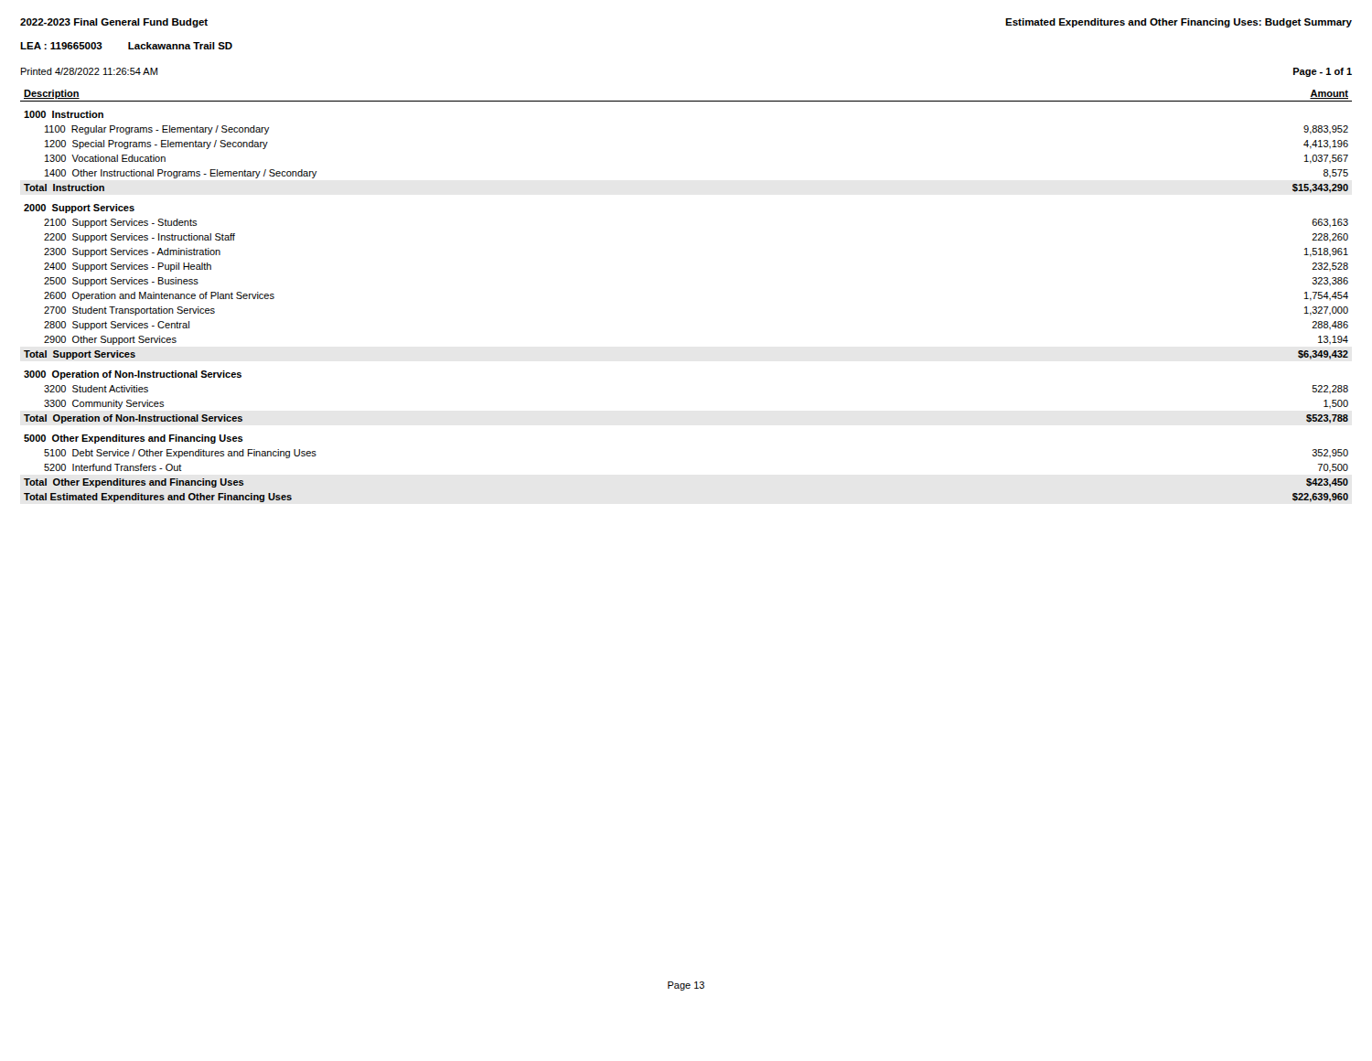2022-2023 Final General Fund Budget
Estimated Expenditures and Other Financing Uses: Budget Summary
LEA : 119665003 Lackawanna Trail SD
Printed 4/28/2022 11:26:54 AM
Page - 1 of 1
| Description | Amount |
| --- | --- |
| 1000 Instruction | |
| 1100 Regular Programs - Elementary / Secondary | 9,883,952 |
| 1200 Special Programs - Elementary / Secondary | 4,413,196 |
| 1300 Vocational Education | 1,037,567 |
| 1400 Other Instructional Programs - Elementary / Secondary | 8,575 |
| Total Instruction | $15,343,290 |
| 2000 Support Services | |
| 2100 Support Services - Students | 663,163 |
| 2200 Support Services - Instructional Staff | 228,260 |
| 2300 Support Services - Administration | 1,518,961 |
| 2400 Support Services - Pupil Health | 232,528 |
| 2500 Support Services - Business | 323,386 |
| 2600 Operation and Maintenance of Plant Services | 1,754,454 |
| 2700 Student Transportation Services | 1,327,000 |
| 2800 Support Services - Central | 288,486 |
| 2900 Other Support Services | 13,194 |
| Total Support Services | $6,349,432 |
| 3000 Operation of Non-Instructional Services | |
| 3200 Student Activities | 522,288 |
| 3300 Community Services | 1,500 |
| Total Operation of Non-Instructional Services | $523,788 |
| 5000 Other Expenditures and Financing Uses | |
| 5100 Debt Service / Other Expenditures and Financing Uses | 352,950 |
| 5200 Interfund Transfers - Out | 70,500 |
| Total Other Expenditures and Financing Uses | $423,450 |
| Total Estimated Expenditures and Other Financing Uses | $22,639,960 |
Page 13